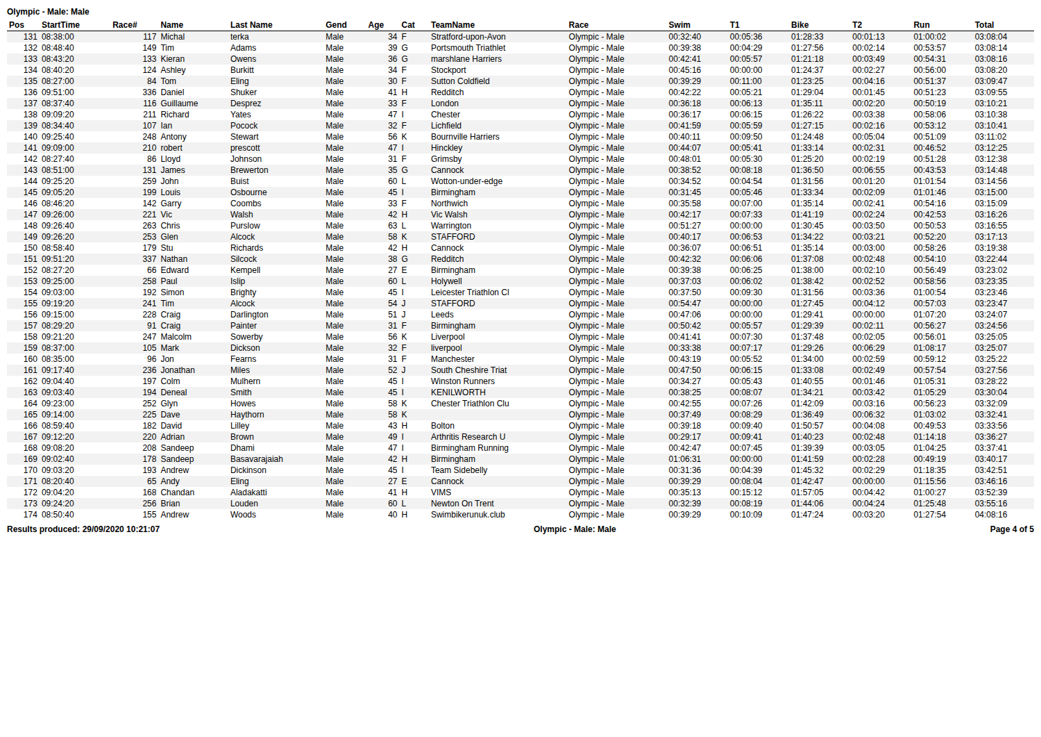Olympic - Male: Male
| Pos | StartTime | Race# | Name | Last Name | Gend | Age | Cat | TeamName | Race | Swim | T1 | Bike | T2 | Run | Total |
| --- | --- | --- | --- | --- | --- | --- | --- | --- | --- | --- | --- | --- | --- | --- | --- |
| 131 | 08:38:00 | 117 | Michal | terka | Male | 34 | F | Stratford-upon-Avon | Olympic - Male | 00:32:40 | 00:05:36 | 01:28:33 | 00:01:13 | 01:00:02 | 03:08:04 |
| 132 | 08:48:40 | 149 | Tim | Adams | Male | 39 | G | Portsmouth Triathlet | Olympic - Male | 00:39:38 | 00:04:29 | 01:27:56 | 00:02:14 | 00:53:57 | 03:08:14 |
| 133 | 08:43:20 | 133 | Kieran | Owens | Male | 36 | G | marshlane Harriers | Olympic - Male | 00:42:41 | 00:05:57 | 01:21:18 | 00:03:49 | 00:54:31 | 03:08:16 |
| 134 | 08:40:20 | 124 | Ashley | Burkitt | Male | 34 | F | Stockport | Olympic - Male | 00:45:16 | 00:00:00 | 01:24:37 | 00:02:27 | 00:56:00 | 03:08:20 |
| 135 | 08:27:00 | 84 | Tom | Eling | Male | 30 | F | Sutton Coldfield | Olympic - Male | 00:39:29 | 00:11:00 | 01:23:25 | 00:04:16 | 00:51:37 | 03:09:47 |
| 136 | 09:51:00 | 336 | Daniel | Shuker | Male | 41 | H | Redditch | Olympic - Male | 00:42:22 | 00:05:21 | 01:29:04 | 00:01:45 | 00:51:23 | 03:09:55 |
| 137 | 08:37:40 | 116 | Guillaume | Desprez | Male | 33 | F | London | Olympic - Male | 00:36:18 | 00:06:13 | 01:35:11 | 00:02:20 | 00:50:19 | 03:10:21 |
| 138 | 09:09:20 | 211 | Richard | Yates | Male | 47 | I | Chester | Olympic - Male | 00:36:17 | 00:06:15 | 01:26:22 | 00:03:38 | 00:58:06 | 03:10:38 |
| 139 | 08:34:40 | 107 | Ian | Pocock | Male | 32 | F | Lichfield | Olympic - Male | 00:41:59 | 00:05:59 | 01:27:15 | 00:02:16 | 00:53:12 | 03:10:41 |
| 140 | 09:25:40 | 248 | Antony | Stewart | Male | 56 | K | Bournville Harriers | Olympic - Male | 00:40:11 | 00:09:50 | 01:24:48 | 00:05:04 | 00:51:09 | 03:11:02 |
| 141 | 09:09:00 | 210 | robert | prescott | Male | 47 | I | Hinckley | Olympic - Male | 00:44:07 | 00:05:41 | 01:33:14 | 00:02:31 | 00:46:52 | 03:12:25 |
| 142 | 08:27:40 | 86 | Lloyd | Johnson | Male | 31 | F | Grimsby | Olympic - Male | 00:48:01 | 00:05:30 | 01:25:20 | 00:02:19 | 00:51:28 | 03:12:38 |
| 143 | 08:51:00 | 131 | James | Brewerton | Male | 35 | G | Cannock | Olympic - Male | 00:38:52 | 00:08:18 | 01:36:50 | 00:06:55 | 00:43:53 | 03:14:48 |
| 144 | 09:25:20 | 259 | John | Buist | Male | 60 | L | Wotton-under-edge | Olympic - Male | 00:34:52 | 00:04:54 | 01:31:56 | 00:01:20 | 01:01:54 | 03:14:56 |
| 145 | 09:05:20 | 199 | Louis | Osbourne | Male | 45 | I | Birmingham | Olympic - Male | 00:31:45 | 00:05:46 | 01:33:34 | 00:02:09 | 01:01:46 | 03:15:00 |
| 146 | 08:46:20 | 142 | Garry | Coombs | Male | 33 | F | Northwich | Olympic - Male | 00:35:58 | 00:07:00 | 01:35:14 | 00:02:41 | 00:54:16 | 03:15:09 |
| 147 | 09:26:00 | 221 | Vic | Walsh | Male | 42 | H | Vic Walsh | Olympic - Male | 00:42:17 | 00:07:33 | 01:41:19 | 00:02:24 | 00:42:53 | 03:16:26 |
| 148 | 09:26:40 | 263 | Chris | Purslow | Male | 63 | L | Warrington | Olympic - Male | 00:51:27 | 00:00:00 | 01:30:45 | 00:03:50 | 00:50:53 | 03:16:55 |
| 149 | 09:26:20 | 253 | Glen | Alcock | Male | 58 | K | STAFFORD | Olympic - Male | 00:40:17 | 00:06:53 | 01:34:22 | 00:03:21 | 00:52:20 | 03:17:13 |
| 150 | 08:58:40 | 179 | Stu | Richards | Male | 42 | H | Cannock | Olympic - Male | 00:36:07 | 00:06:51 | 01:35:14 | 00:03:00 | 00:58:26 | 03:19:38 |
| 151 | 09:51:20 | 337 | Nathan | Silcock | Male | 38 | G | Redditch | Olympic - Male | 00:42:32 | 00:06:06 | 01:37:08 | 00:02:48 | 00:54:10 | 03:22:44 |
| 152 | 08:27:20 | 66 | Edward | Kempell | Male | 27 | E | Birmingham | Olympic - Male | 00:39:38 | 00:06:25 | 01:38:00 | 00:02:10 | 00:56:49 | 03:23:02 |
| 153 | 09:25:00 | 258 | Paul | Islip | Male | 60 | L | Holywell | Olympic - Male | 00:37:03 | 00:06:02 | 01:38:42 | 00:02:52 | 00:58:56 | 03:23:35 |
| 154 | 09:03:00 | 192 | Simon | Brighty | Male | 45 | I | Leicester Triathlon Cl | Olympic - Male | 00:37:50 | 00:09:30 | 01:31:56 | 00:03:36 | 01:00:54 | 03:23:46 |
| 155 | 09:19:20 | 241 | Tim | Alcock | Male | 54 | J | STAFFORD | Olympic - Male | 00:54:47 | 00:00:00 | 01:27:45 | 00:04:12 | 00:57:03 | 03:23:47 |
| 156 | 09:15:00 | 228 | Craig | Darlington | Male | 51 | J | Leeds | Olympic - Male | 00:47:06 | 00:00:00 | 01:29:41 | 00:00:00 | 01:07:20 | 03:24:07 |
| 157 | 08:29:20 | 91 | Craig | Painter | Male | 31 | F | Birmingham | Olympic - Male | 00:50:42 | 00:05:57 | 01:29:39 | 00:02:11 | 00:56:27 | 03:24:56 |
| 158 | 09:21:20 | 247 | Malcolm | Sowerby | Male | 56 | K | Liverpool | Olympic - Male | 00:41:41 | 00:07:30 | 01:37:48 | 00:02:05 | 00:56:01 | 03:25:05 |
| 159 | 08:37:00 | 105 | Mark | Dickson | Male | 32 | F | liverpool | Olympic - Male | 00:33:38 | 00:07:17 | 01:29:26 | 00:06:29 | 01:08:17 | 03:25:07 |
| 160 | 08:35:00 | 96 | Jon | Fearns | Male | 31 | F | Manchester | Olympic - Male | 00:43:19 | 00:05:52 | 01:34:00 | 00:02:59 | 00:59:12 | 03:25:22 |
| 161 | 09:17:40 | 236 | Jonathan | Miles | Male | 52 | J | South Cheshire Triat | Olympic - Male | 00:47:50 | 00:06:15 | 01:33:08 | 00:02:49 | 00:57:54 | 03:27:56 |
| 162 | 09:04:40 | 197 | Colm | Mulhern | Male | 45 | I | Winston Runners | Olympic - Male | 00:34:27 | 00:05:43 | 01:40:55 | 00:01:46 | 01:05:31 | 03:28:22 |
| 163 | 09:03:40 | 194 | Deneal | Smith | Male | 45 | I | KENILWORTH | Olympic - Male | 00:38:25 | 00:08:07 | 01:34:21 | 00:03:42 | 01:05:29 | 03:30:04 |
| 164 | 09:23:00 | 252 | Glyn | Howes | Male | 58 | K | Chester Triathlon Clu | Olympic - Male | 00:42:55 | 00:07:26 | 01:42:09 | 00:03:16 | 00:56:23 | 03:32:09 |
| 165 | 09:14:00 | 225 | Dave | Haythorn | Male | 58 | K | | Olympic - Male | 00:37:49 | 00:08:29 | 01:36:49 | 00:06:32 | 01:03:02 | 03:32:41 |
| 166 | 08:59:40 | 182 | David | Lilley | Male | 43 | H | Bolton | Olympic - Male | 00:39:18 | 00:09:40 | 01:50:57 | 00:04:08 | 00:49:53 | 03:33:56 |
| 167 | 09:12:20 | 220 | Adrian | Brown | Male | 49 | I | Arthritis Research U | Olympic - Male | 00:29:17 | 00:09:41 | 01:40:23 | 00:02:48 | 01:14:18 | 03:36:27 |
| 168 | 09:08:20 | 208 | Sandeep | Dhami | Male | 47 | I | Birmingham Running | Olympic - Male | 00:42:47 | 00:07:45 | 01:39:39 | 00:03:05 | 01:04:25 | 03:37:41 |
| 169 | 09:02:40 | 178 | Sandeep | Basavarajaiah | Male | 42 | H | Birmingham | Olympic - Male | 01:06:31 | 00:00:00 | 01:41:59 | 00:02:28 | 00:49:19 | 03:40:17 |
| 170 | 09:03:20 | 193 | Andrew | Dickinson | Male | 45 | I | Team Sidebelly | Olympic - Male | 00:31:36 | 00:04:39 | 01:45:32 | 00:02:29 | 01:18:35 | 03:42:51 |
| 171 | 08:20:40 | 65 | Andy | Eling | Male | 27 | E | Cannock | Olympic - Male | 00:39:29 | 00:08:04 | 01:42:47 | 00:00:00 | 01:15:56 | 03:46:16 |
| 172 | 09:04:20 | 168 | Chandan | Aladakatti | Male | 41 | H | VIMS | Olympic - Male | 00:35:13 | 00:15:12 | 01:57:05 | 00:04:42 | 01:00:27 | 03:52:39 |
| 173 | 09:24:20 | 256 | Brian | Louden | Male | 60 | L | Newton On Trent | Olympic - Male | 00:32:39 | 00:08:19 | 01:44:06 | 00:04:24 | 01:25:48 | 03:55:16 |
| 174 | 08:50:40 | 155 | Andrew | Woods | Male | 40 | H | Swimbikerunuk.club | Olympic - Male | 00:39:29 | 00:10:09 | 01:47:24 | 00:03:20 | 01:27:54 | 04:08:16 |
Results produced: 29/09/2020 10:21:07 Olympic - Male: Male Page 4 of 5